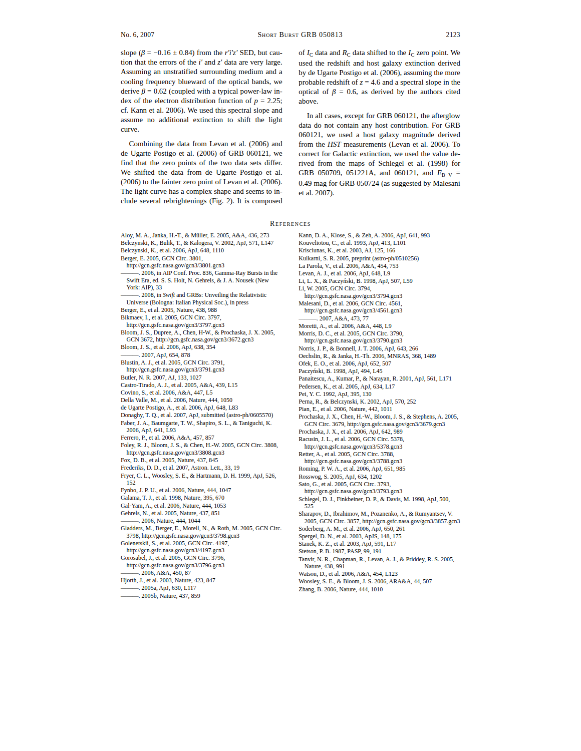No. 6, 2007
Short Burst GRB 050813
2123
slope (β = −0.16 ± 0.84) from the r′i′z′ SED, but caution that the errors of the i′ and z′ data are very large. Assuming an unstratified surrounding medium and a cooling frequency blueward of the optical bands, we derive β = 0.62 (coupled with a typical power-law index of the electron distribution function of p = 2.25; cf. Kann et al. 2006). We used this spectral slope and assume no additional extinction to shift the light curve.
Combining the data from Levan et al. (2006) and de Ugarte Postigo et al. (2006) of GRB 060121, we find that the zero points of the two data sets differ. We shifted the data from de Ugarte Postigo et al. (2006) to the fainter zero point of Levan et al. (2006). The light curve has a complex shape and seems to include several rebrightenings (Fig. 2). It is composed of IC data and RC data shifted to the IC zero point. We used the redshift and host galaxy extinction derived by de Ugarte Postigo et al. (2006), assuming the more probable redshift of z = 4.6 and a spectral slope in the optical of β = 0.6, as derived by the authors cited above.
In all cases, except for GRB 060121, the afterglow data do not contain any host contribution. For GRB 060121, we used a host galaxy magnitude derived from the HST measurements (Levan et al. 2006). To correct for Galactic extinction, we used the value derived from the maps of Schlegel et al. (1998) for GRB 050709, 051221A, and 060121, and EB−V = 0.49 mag for GRB 050724 (as suggested by Malesani et al. 2007).
References
Aloy, M. A., Janka, H.-T., & Müller, E. 2005, A&A, 436, 273
Belczynski, K., Bulik, T., & Kalogera, V. 2002, ApJ, 571, L147
Belczynski, K., et al. 2006, ApJ, 648, 1110
Berger, E. 2005, GCN Circ. 3801, http://gcn.gsfc.nasa.gov/gcn3/3801.gcn3
———. 2006, in AIP Conf. Proc. 836, Gamma-Ray Bursts in the Swift Era, ed. S. S. Holt, N. Gehrels, & J. A. Nousek (New York: AIP), 33
———. 2008, in Swift and GRBs: Unveiling the Relativistic Universe (Bologna: Italian Physical Soc.), in press
Berger, E., et al. 2005, Nature, 438, 988
Bikmaev, I., et al. 2005, GCN Circ. 3797, http://gcn.gsfc.nasa.gov/gcn3/3797.gcn3
Bloom, J. S., Dupree, A., Chen, H-W., & Prochaska, J. X. 2005, GCN 3672, http://gcn.gsfc.nasa.gov/gcn3/3672.gcn3
Bloom, J. S., et al. 2006, ApJ, 638, 354
———. 2007, ApJ, 654, 878
Blustin, A. J., et al. 2005, GCN Circ. 3791, http://gcn.gsfc.nasa.gov/gcn3/3791.gcn3
Butler, N. R. 2007, AJ, 133, 1027
Castro-Tirado, A. J., et al. 2005, A&A, 439, L15
Covino, S., et al. 2006, A&A, 447, L5
Della Valle, M., et al. 2006, Nature, 444, 1050
de Ugarte Postigo, A., et al. 2006, ApJ, 648, L83
Donaghy, T. Q., et al. 2007, ApJ, submitted (astro-ph/0605570)
Faber, J. A., Baumgarte, T. W., Shapiro, S. L., & Taniguchi, K. 2006, ApJ, 641, L93
Ferrero, P., et al. 2006, A&A, 457, 857
Foley, R. J., Bloom, J. S., & Chen, H.-W. 2005, GCN Circ. 3808, http://gcn.gsfc.nasa.gov/gcn3/3808.gcn3
Fox, D. B., et al. 2005, Nature, 437, 845
Frederiks, D. D., et al. 2007, Astron. Lett., 33, 19
Fryer, C. L., Woosley, S. E., & Hartmann, D. H. 1999, ApJ, 526, 152
Fynbo, J. P. U., et al. 2006, Nature, 444, 1047
Galama, T. J., et al. 1998, Nature, 395, 670
Gal-Yam, A., et al. 2006, Nature, 444, 1053
Gehrels, N., et al. 2005, Nature, 437, 851
———. 2006, Nature, 444, 1044
Gladders, M., Berger, E., Morell, N., & Roth, M. 2005, GCN Circ. 3798, http://gcn.gsfc.nasa.gov/gcn3/3798.gcn3
Golenetskii, S., et al. 2005, GCN Circ. 4197, http://gcn.gsfc.nasa.gov/gcn3/4197.gcn3
Gorosabel, J., et al. 2005, GCN Circ. 3796, http://gcn.gsfc.nasa.gov/gcn3/3796.gcn3
———. 2006, A&A, 450, 87
Hjorth, J., et al. 2003, Nature, 423, 847
———. 2005a, ApJ, 630, L117
———. 2005b, Nature, 437, 859
Kann, D. A., Klose, S., & Zeh, A. 2006, ApJ, 641, 993
Kouveliotou, C., et al. 1993, ApJ, 413, L101
Krisciunas, K., et al. 2003, AJ, 125, 166
Kulkarni, S. R. 2005, preprint (astro-ph/0510256)
La Parola, V., et al. 2006, A&A, 454, 753
Levan, A. J., et al. 2006, ApJ, 648, L9
Li, L. X., & Paczyński, B. 1998, ApJ, 507, L59
Li, W. 2005, GCN Circ. 3794, http://gcn.gsfc.nasa.gov/gcn3/3794.gcn3
Malesani, D., et al. 2006, GCN Circ. 4561, http://gcn.gsfc.nasa.gov/gcn3/4561.gcn3
———. 2007, A&A, 473, 77
Moretti, A., et al. 2006, A&A, 448, L9
Morris, D. C., et al. 2005, GCN Circ. 3790, http://gcn.gsfc.nasa.gov/gcn3/3790.gcn3
Norris, J. P., & Bonnell, J. T. 2006, ApJ, 643, 266
Oechslin, R., & Janka, H.-Th. 2006, MNRAS, 368, 1489
Ofek, E. O., et al. 2006, ApJ, 652, 507
Paczyński, B. 1998, ApJ, 494, L45
Panaitescu, A., Kumar, P., & Narayan, R. 2001, ApJ, 561, L171
Pedersen, K., et al. 2005, ApJ, 634, L17
Pei, Y. C. 1992, ApJ, 395, 130
Perna, R., & Belczynski, K. 2002, ApJ, 570, 252
Pian, E., et al. 2006, Nature, 442, 1011
Prochaska, J. X., Chen, H.-W., Bloom, J. S., & Stephens, A. 2005, GCN Circ. 3679, http://gcn.gsfc.nasa.gov/gcn3/3679.gcn3
Prochaska, J. X., et al. 2006, ApJ, 642, 989
Racusin, J. L., et al. 2006, GCN Circ. 5378, http://gcn.gsfc.nasa.gov/gcn3/5378.gcn3
Retter, A., et al. 2005, GCN Circ. 3788, http://gcn.gsfc.nasa.gov/gcn3/3788.gcn3
Roming, P. W. A., et al. 2006, ApJ, 651, 985
Rosswog, S. 2005, ApJ, 634, 1202
Sato, G., et al. 2005, GCN Circ. 3793, http://gcn.gsfc.nasa.gov/gcn3/3793.gcn3
Schlegel, D. J., Finkbeiner, D. P., & Davis, M. 1998, ApJ, 500, 525
Sharapov, D., Ibrahimov, M., Pozanenko, A., & Rumyantsev, V. 2005, GCN Circ. 3857, http://gcn.gsfc.nasa.gov/gcn3/3857.gcn3
Soderberg, A. M., et al. 2006, ApJ, 650, 261
Spergel, D. N., et al. 2003, ApJS, 148, 175
Stanek, K. Z., et al. 2003, ApJ, 591, L17
Stetson, P. B. 1987, PASP, 99, 191
Tanvir, N. R., Chapman, R., Levan, A. J., & Priddey, R. S. 2005, Nature, 438, 991
Watson, D., et al. 2006, A&A, 454, L123
Woosley, S. E., & Bloom, J. S. 2006, ARA&A, 44, 507
Zhang, B. 2006, Nature, 444, 1010